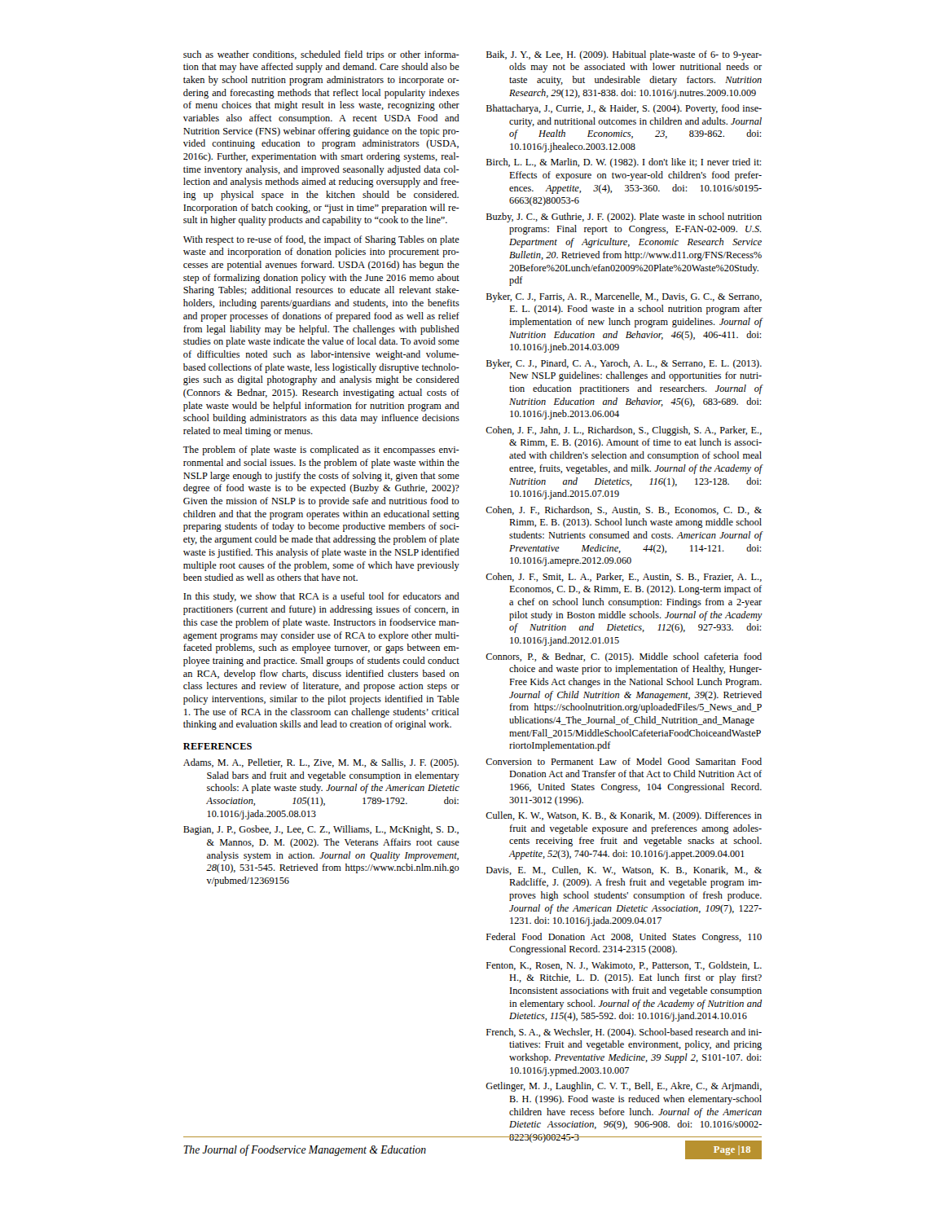such as weather conditions, scheduled field trips or other information that may have affected supply and demand. Care should also be taken by school nutrition program administrators to incorporate ordering and forecasting methods that reflect local popularity indexes of menu choices that might result in less waste, recognizing other variables also affect consumption. A recent USDA Food and Nutrition Service (FNS) webinar offering guidance on the topic provided continuing education to program administrators (USDA, 2016c). Further, experimentation with smart ordering systems, real-time inventory analysis, and improved seasonally adjusted data collection and analysis methods aimed at reducing oversupply and freeing up physical space in the kitchen should be considered. Incorporation of batch cooking, or “just in time” preparation will result in higher quality products and capability to “cook to the line”.
With respect to re-use of food, the impact of Sharing Tables on plate waste and incorporation of donation policies into procurement processes are potential avenues forward. USDA (2016d) has begun the step of formalizing donation policy with the June 2016 memo about Sharing Tables; additional resources to educate all relevant stakeholders, including parents/guardians and students, into the benefits and proper processes of donations of prepared food as well as relief from legal liability may be helpful. The challenges with published studies on plate waste indicate the value of local data. To avoid some of difficulties noted such as labor-intensive weight-and volume-based collections of plate waste, less logistically disruptive technologies such as digital photography and analysis might be considered (Connors & Bednar, 2015). Research investigating actual costs of plate waste would be helpful information for nutrition program and school building administrators as this data may influence decisions related to meal timing or menus.
The problem of plate waste is complicated as it encompasses environmental and social issues. Is the problem of plate waste within the NSLP large enough to justify the costs of solving it, given that some degree of food waste is to be expected (Buzby & Guthrie, 2002)? Given the mission of NSLP is to provide safe and nutritious food to children and that the program operates within an educational setting preparing students of today to become productive members of society, the argument could be made that addressing the problem of plate waste is justified. This analysis of plate waste in the NSLP identified multiple root causes of the problem, some of which have previously been studied as well as others that have not.
In this study, we show that RCA is a useful tool for educators and practitioners (current and future) in addressing issues of concern, in this case the problem of plate waste. Instructors in foodservice management programs may consider use of RCA to explore other multi-faceted problems, such as employee turnover, or gaps between employee training and practice. Small groups of students could conduct an RCA, develop flow charts, discuss identified clusters based on class lectures and review of literature, and propose action steps or policy interventions, similar to the pilot projects identified in Table 1. The use of RCA in the classroom can challenge students’ critical thinking and evaluation skills and lead to creation of original work.
REFERENCES
Adams, M. A., Pelletier, R. L., Zive, M. M., & Sallis, J. F. (2005). Salad bars and fruit and vegetable consumption in elementary schools: A plate waste study. Journal of the American Dietetic Association, 105(11), 1789-1792. doi: 10.1016/j.jada.2005.08.013
Bagian, J. P., Gosbee, J., Lee, C. Z., Williams, L., McKnight, S. D., & Mannos, D. M. (2002). The Veterans Affairs root cause analysis system in action. Journal on Quality Improvement, 28(10), 531-545. Retrieved from https://www.ncbi.nlm.nih.gov/pubmed/12369156
Baik, J. Y., & Lee, H. (2009). Habitual plate-waste of 6- to 9-year-olds may not be associated with lower nutritional needs or taste acuity, but undesirable dietary factors. Nutrition Research, 29(12), 831-838. doi: 10.1016/j.nutres.2009.10.009
Bhattacharya, J., Currie, J., & Haider, S. (2004). Poverty, food insecurity, and nutritional outcomes in children and adults. Journal of Health Economics, 23, 839-862. doi: 10.1016/j.jhealeco.2003.12.008
Birch, L. L., & Marlin, D. W. (1982). I don't like it; I never tried it: Effects of exposure on two-year-old children's food preferences. Appetite, 3(4), 353-360. doi: 10.1016/s0195-6663(82)80053-6
Buzby, J. C., & Guthrie, J. F. (2002). Plate waste in school nutrition programs: Final report to Congress, E-FAN-02-009. U.S. Department of Agriculture, Economic Research Service Bulletin, 20. Retrieved from http://www.d11.org/FNS/Recess%20Before%20Lunch/efan02009%20Plate%20Waste%20Study.pdf
Byker, C. J., Farris, A. R., Marcenelle, M., Davis, G. C., & Serrano, E. L. (2014). Food waste in a school nutrition program after implementation of new lunch program guidelines. Journal of Nutrition Education and Behavior, 46(5), 406-411. doi: 10.1016/j.jneb.2014.03.009
Byker, C. J., Pinard, C. A., Yaroch, A. L., & Serrano, E. L. (2013). New NSLP guidelines: challenges and opportunities for nutrition education practitioners and researchers. Journal of Nutrition Education and Behavior, 45(6), 683-689. doi: 10.1016/j.jneb.2013.06.004
Cohen, J. F., Jahn, J. L., Richardson, S., Cluggish, S. A., Parker, E., & Rimm, E. B. (2016). Amount of time to eat lunch is associated with children's selection and consumption of school meal entree, fruits, vegetables, and milk. Journal of the Academy of Nutrition and Dietetics, 116(1), 123-128. doi: 10.1016/j.jand.2015.07.019
Cohen, J. F., Richardson, S., Austin, S. B., Economos, C. D., & Rimm, E. B. (2013). School lunch waste among middle school students: Nutrients consumed and costs. American Journal of Preventative Medicine, 44(2), 114-121. doi: 10.1016/j.amepre.2012.09.060
Cohen, J. F., Smit, L. A., Parker, E., Austin, S. B., Frazier, A. L., Economos, C. D., & Rimm, E. B. (2012). Long-term impact of a chef on school lunch consumption: Findings from a 2-year pilot study in Boston middle schools. Journal of the Academy of Nutrition and Dietetics, 112(6), 927-933. doi: 10.1016/j.jand.2012.01.015
Connors, P., & Bednar, C. (2015). Middle school cafeteria food choice and waste prior to implementation of Healthy, Hunger-Free Kids Act changes in the National School Lunch Program. Journal of Child Nutrition & Management, 39(2). Retrieved from https://schoolnutrition.org/uploadedFiles/5_News_and_Publications/4_The_Journal_of_Child_Nutrition_and_Management/Fall_2015/MiddleSchoolCafeteriaFoodChoiceandWastePriortoImplementation.pdf
Conversion to Permanent Law of Model Good Samaritan Food Donation Act and Transfer of that Act to Child Nutrition Act of 1966, United States Congress, 104 Congressional Record. 3011-3012 (1996).
Cullen, K. W., Watson, K. B., & Konarik, M. (2009). Differences in fruit and vegetable exposure and preferences among adolescents receiving free fruit and vegetable snacks at school. Appetite, 52(3), 740-744. doi: 10.1016/j.appet.2009.04.001
Davis, E. M., Cullen, K. W., Watson, K. B., Konarik, M., & Radcliffe, J. (2009). A fresh fruit and vegetable program improves high school students' consumption of fresh produce. Journal of the American Dietetic Association, 109(7), 1227-1231. doi: 10.1016/j.jada.2009.04.017
Federal Food Donation Act 2008, United States Congress, 110 Congressional Record. 2314-2315 (2008).
Fenton, K., Rosen, N. J., Wakimoto, P., Patterson, T., Goldstein, L. H., & Ritchie, L. D. (2015). Eat lunch first or play first? Inconsistent associations with fruit and vegetable consumption in elementary school. Journal of the Academy of Nutrition and Dietetics, 115(4), 585-592. doi: 10.1016/j.jand.2014.10.016
French, S. A., & Wechsler, H. (2004). School-based research and initiatives: Fruit and vegetable environment, policy, and pricing workshop. Preventative Medicine, 39 Suppl 2, S101-107. doi: 10.1016/j.ypmed.2003.10.007
Getlinger, M. J., Laughlin, C. V. T., Bell, E., Akre, C., & Arjmandi, B. H. (1996). Food waste is reduced when elementary-school children have recess before lunch. Journal of the American Dietetic Association, 96(9), 906-908. doi: 10.1016/s0002-8223(96)00245-3
The Journal of Foodservice Management & Education
Page |18